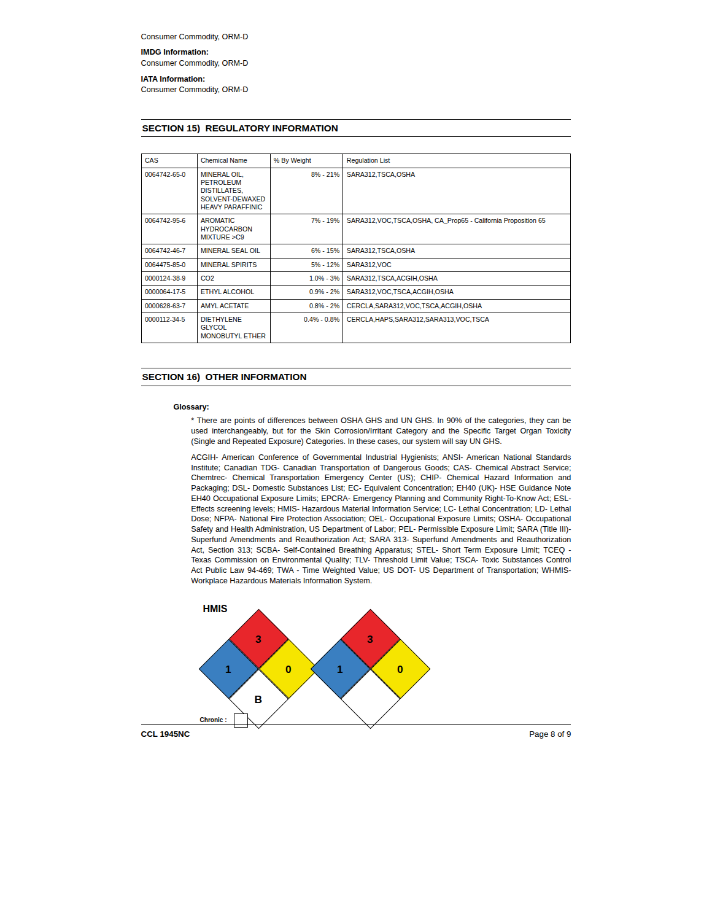Consumer Commodity, ORM-D
IMDG Information:
Consumer Commodity, ORM-D
IATA Information:
Consumer Commodity, ORM-D
SECTION 15) REGULATORY INFORMATION
| CAS | Chemical Name | % By Weight | Regulation List |
| --- | --- | --- | --- |
| 0064742-65-0 | MINERAL OIL, PETROLEUM DISTILLATES, SOLVENT-DEWAXED HEAVY PARAFFINIC | 8% - 21% | SARA312,TSCA,OSHA |
| 0064742-95-6 | AROMATIC HYDROCARBON MIXTURE >C9 | 7% - 19% | SARA312,VOC,TSCA,OSHA, CA_Prop65 - California Proposition 65 |
| 0064742-46-7 | MINERAL SEAL OIL | 6% - 15% | SARA312,TSCA,OSHA |
| 0064475-85-0 | MINERAL SPIRITS | 5% - 12% | SARA312,VOC |
| 0000124-38-9 | CO2 | 1.0% - 3% | SARA312,TSCA,ACGIH,OSHA |
| 0000064-17-5 | ETHYL ALCOHOL | 0.9% - 2% | SARA312,VOC,TSCA,ACGIH,OSHA |
| 0000628-63-7 | AMYL ACETATE | 0.8% - 2% | CERCLA,SARA312,VOC,TSCA,ACGIH,OSHA |
| 0000112-34-5 | DIETHYLENE GLYCOL MONOBUTYL ETHER | 0.4% - 0.8% | CERCLA,HAPS,SARA312,SARA313,VOC,TSCA |
SECTION 16) OTHER INFORMATION
Glossary:
* There are points of differences between OSHA GHS and UN GHS. In 90% of the categories, they can be used interchangeably, but for the Skin Corrosion/Irritant Category and the Specific Target Organ Toxicity (Single and Repeated Exposure) Categories. In these cases, our system will say UN GHS.
ACGIH- American Conference of Governmental Industrial Hygienists; ANSI- American National Standards Institute; Canadian TDG- Canadian Transportation of Dangerous Goods; CAS- Chemical Abstract Service; Chemtrec- Chemical Transportation Emergency Center (US); CHIP- Chemical Hazard Information and Packaging; DSL- Domestic Substances List; EC- Equivalent Concentration; EH40 (UK)- HSE Guidance Note EH40 Occupational Exposure Limits; EPCRA- Emergency Planning and Community Right-To-Know Act; ESL- Effects screening levels; HMIS- Hazardous Material Information Service; LC- Lethal Concentration; LD- Lethal Dose; NFPA- National Fire Protection Association; OEL- Occupational Exposure Limits; OSHA- Occupational Safety and Health Administration, US Department of Labor; PEL- Permissible Exposure Limit; SARA (Title III)- Superfund Amendments and Reauthorization Act; SARA 313- Superfund Amendments and Reauthorization Act, Section 313; SCBA- Self-Contained Breathing Apparatus; STEL- Short Term Exposure Limit; TCEQ - Texas Commission on Environmental Quality; TLV- Threshold Limit Value; TSCA- Toxic Substances Control Act Public Law 94-469; TWA - Time Weighted Value; US DOT- US Department of Transportation; WHMIS- Workplace Hazardous Materials Information System.
HMIS
3
1
0
B
Chronic :
3
1
0
CCL 1945NC
Page 8 of 9